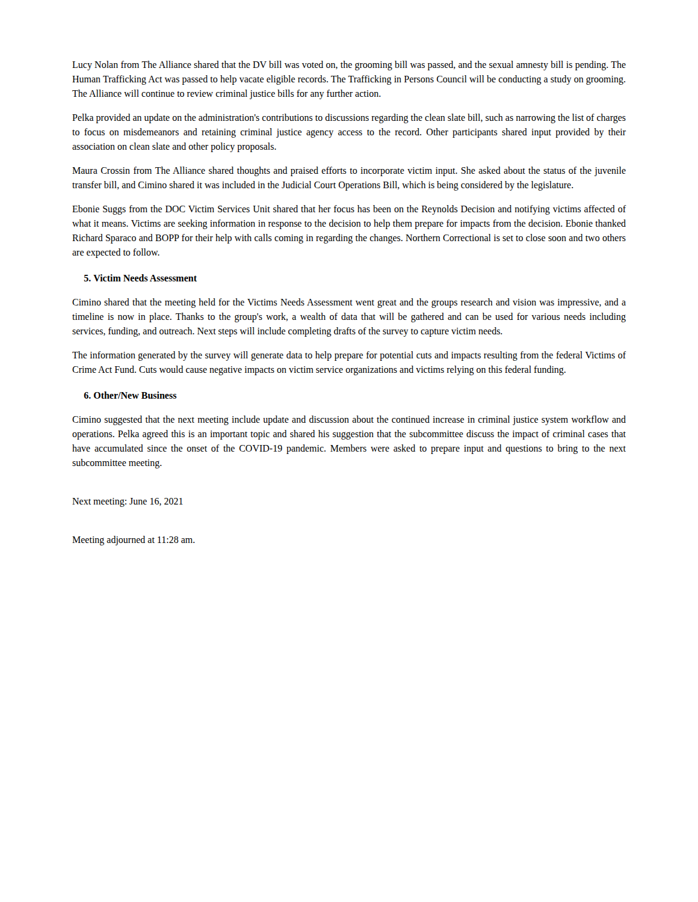Lucy Nolan from The Alliance shared that the DV bill was voted on, the grooming bill was passed, and the sexual amnesty bill is pending. The Human Trafficking Act was passed to help vacate eligible records. The Trafficking in Persons Council will be conducting a study on grooming. The Alliance will continue to review criminal justice bills for any further action.
Pelka provided an update on the administration's contributions to discussions regarding the clean slate bill, such as narrowing the list of charges to focus on misdemeanors and retaining criminal justice agency access to the record. Other participants shared input provided by their association on clean slate and other policy proposals.
Maura Crossin from The Alliance shared thoughts and praised efforts to incorporate victim input. She asked about the status of the juvenile transfer bill, and Cimino shared it was included in the Judicial Court Operations Bill, which is being considered by the legislature.
Ebonie Suggs from the DOC Victim Services Unit shared that her focus has been on the Reynolds Decision and notifying victims affected of what it means. Victims are seeking information in response to the decision to help them prepare for impacts from the decision. Ebonie thanked Richard Sparaco and BOPP for their help with calls coming in regarding the changes. Northern Correctional is set to close soon and two others are expected to follow.
Victim Needs Assessment
Cimino shared that the meeting held for the Victims Needs Assessment went great and the groups research and vision was impressive, and a timeline is now in place. Thanks to the group's work, a wealth of data that will be gathered and can be used for various needs including services, funding, and outreach. Next steps will include completing drafts of the survey to capture victim needs.
The information generated by the survey will generate data to help prepare for potential cuts and impacts resulting from the federal Victims of Crime Act Fund. Cuts would cause negative impacts on victim service organizations and victims relying on this federal funding.
Other/New Business
Cimino suggested that the next meeting include update and discussion about the continued increase in criminal justice system workflow and operations. Pelka agreed this is an important topic and shared his suggestion that the subcommittee discuss the impact of criminal cases that have accumulated since the onset of the COVID-19 pandemic. Members were asked to prepare input and questions to bring to the next subcommittee meeting.
Next meeting: June 16, 2021
Meeting adjourned at 11:28 am.